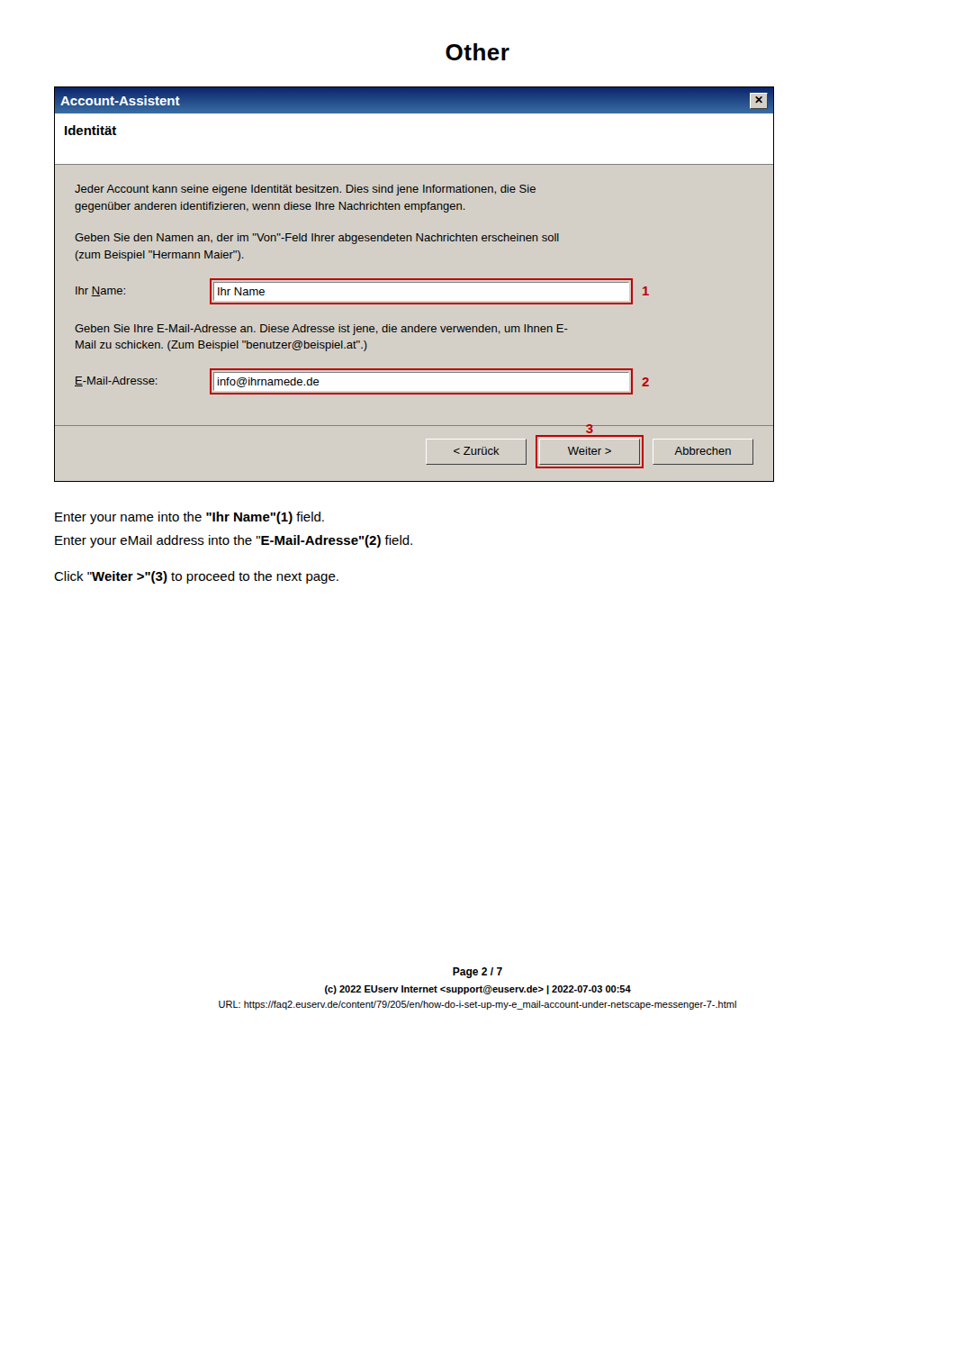Other
Account-Assistent ✕
Identität
Jeder Account kann seine eigene Identität besitzen. Dies sind jene Informationen, die Sie gegenüber anderen identifizieren, wenn diese Ihre Nachrichten empfangen.
Geben Sie den Namen an, der im "Von"-Feld Ihrer abgesendeten Nachrichten erscheinen soll (zum Beispiel "Hermann Maier").
Ihr Name:
1
Geben Sie Ihre E-Mail-Adresse an. Diese Adresse ist jene, die andere verwenden, um Ihnen E-Mail zu schicken. (Zum Beispiel "benutzer@beispiel.at".)
E-Mail-Adresse:
2
< Zurück
3
Weiter >
Abbrechen
Enter your name into the "Ihr Name"(1) field.
Enter your eMail address into the "E-Mail-Adresse"(2) field.
Click "Weiter >"(3) to proceed to the next page.
Page 2 / 7
(c) 2022 EUserv Internet <support@euserv.de> | 2022-07-03 00:54
URL: https://faq2.euserv.de/content/79/205/en/how-do-i-set-up-my-e_mail-account-under-netscape-messenger-7-.html